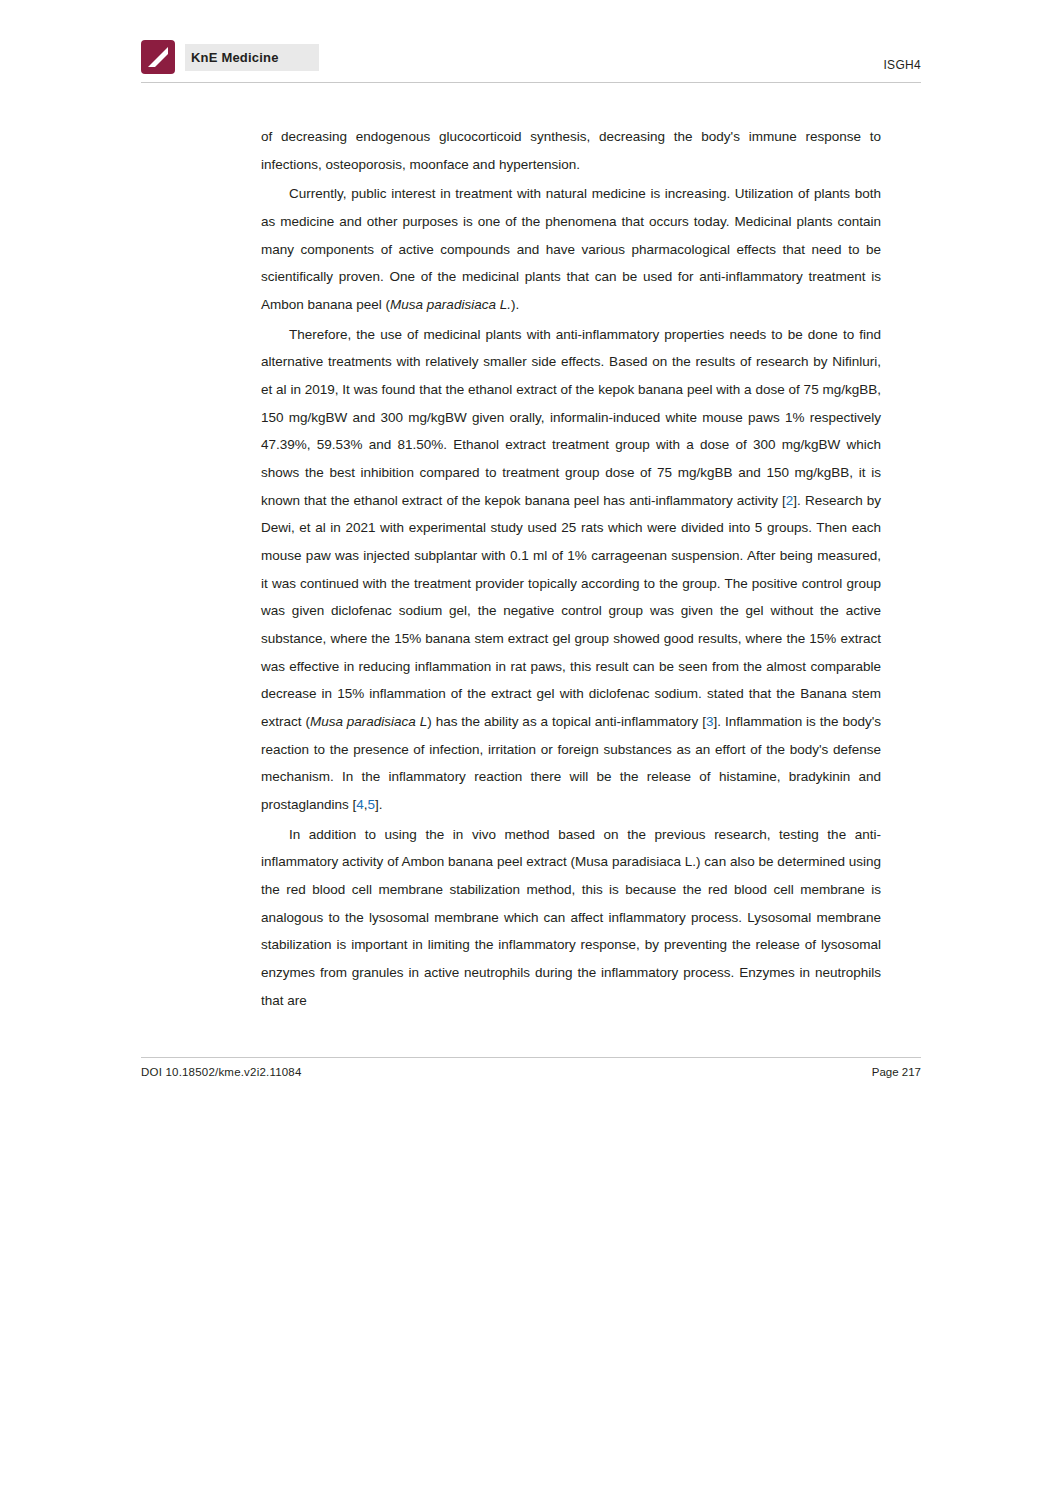KnE Medicine
ISGH4
of decreasing endogenous glucocorticoid synthesis, decreasing the body's immune response to infections, osteoporosis, moonface and hypertension.
Currently, public interest in treatment with natural medicine is increasing. Utilization of plants both as medicine and other purposes is one of the phenomena that occurs today. Medicinal plants contain many components of active compounds and have various pharmacological effects that need to be scientifically proven. One of the medicinal plants that can be used for anti-inflammatory treatment is Ambon banana peel (Musa paradisiaca L.).
Therefore, the use of medicinal plants with anti-inflammatory properties needs to be done to find alternative treatments with relatively smaller side effects. Based on the results of research by Nifinluri, et al in 2019, It was found that the ethanol extract of the kepok banana peel with a dose of 75 mg/kgBB, 150 mg/kgBW and 300 mg/kgBW given orally, informalin-induced white mouse paws 1% respectively 47.39%, 59.53% and 81.50%. Ethanol extract treatment group with a dose of 300 mg/kgBW which shows the best inhibition compared to treatment group dose of 75 mg/kgBB and 150 mg/kgBB, it is known that the ethanol extract of the kepok banana peel has anti-inflammatory activity [2]. Research by Dewi, et al in 2021 with experimental study used 25 rats which were divided into 5 groups. Then each mouse paw was injected subplantar with 0.1 ml of 1% carrageenan suspension. After being measured, it was continued with the treatment provider topically according to the group. The positive control group was given diclofenac sodium gel, the negative control group was given the gel without the active substance, where the 15% banana stem extract gel group showed good results, where the 15% extract was effective in reducing inflammation in rat paws, this result can be seen from the almost comparable decrease in 15% inflammation of the extract gel with diclofenac sodium. stated that the Banana stem extract (Musa paradisiaca L) has the ability as a topical anti-inflammatory [3]. Inflammation is the body's reaction to the presence of infection, irritation or foreign substances as an effort of the body's defense mechanism. In the inflammatory reaction there will be the release of histamine, bradykinin and prostaglandins [4,5].
In addition to using the in vivo method based on the previous research, testing the anti-inflammatory activity of Ambon banana peel extract (Musa paradisiaca L.) can also be determined using the red blood cell membrane stabilization method, this is because the red blood cell membrane is analogous to the lysosomal membrane which can affect inflammatory process. Lysosomal membrane stabilization is important in limiting the inflammatory response, by preventing the release of lysosomal enzymes from granules in active neutrophils during the inflammatory process. Enzymes in neutrophils that are
DOI 10.18502/kme.v2i2.11084
Page 217